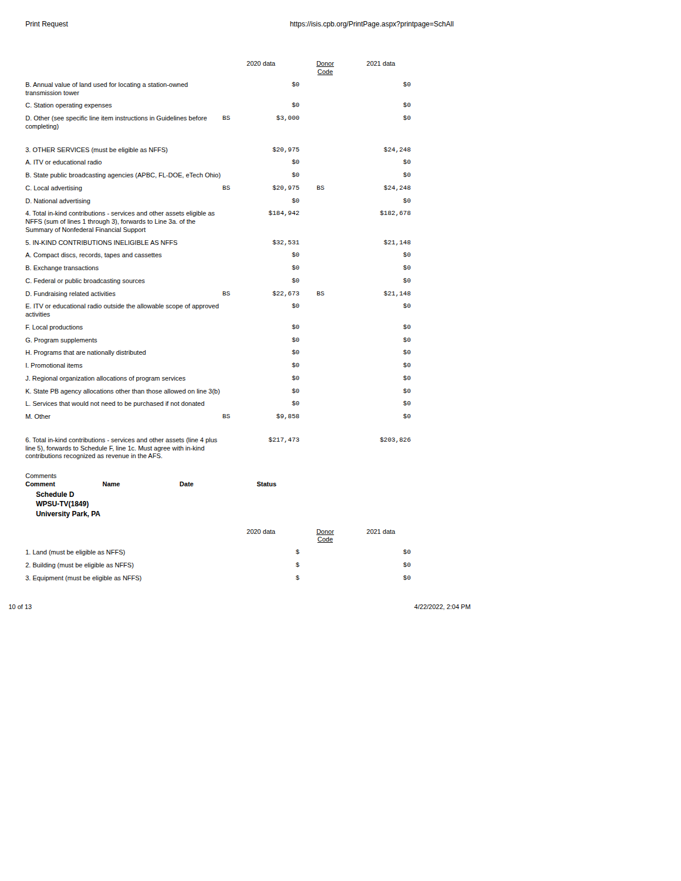Print Request
https://isis.cpb.org/PrintPage.aspx?printpage=SchAll
| | 2020 data | Donor Code | 2021 data | |
| B. Annual value of land used for locating a station-owned transmission tower | | $0 | | | $0 | |
| C. Station operating expenses | | $0 | | | $0 | |
| D. Other (see specific line item instructions in Guidelines before completing) | BS | $3,000 | | | $0 | |
| 3. OTHER SERVICES (must be eligible as NFFS) | | $20,975 | | | $24,248 | |
| A. ITV or educational radio | | $0 | | | $0 | |
| B. State public broadcasting agencies (APBC, FL-DOE, eTech Ohio) | | $0 | | | $0 | |
| C. Local advertising | BS | $20,975 | | BS | $24,248 | |
| D. National advertising | | $0 | | | $0 | |
| 4. Total in-kind contributions - services and other assets eligible as NFFS (sum of lines 1 through 3), forwards to Line 3a. of the Summary of Nonfederal Financial Support | | $184,942 | | | $182,678 | |
| 5. IN-KIND CONTRIBUTIONS INELIGIBLE AS NFFS | | $32,531 | | | $21,148 | |
| A. Compact discs, records, tapes and cassettes | | $0 | | | $0 | |
| B. Exchange transactions | | $0 | | | $0 | |
| C. Federal or public broadcasting sources | | $0 | | | $0 | |
| D. Fundraising related activities | BS | $22,673 | | BS | $21,148 | |
| E. ITV or educational radio outside the allowable scope of approved activities | | $0 | | | $0 | |
| F. Local productions | | $0 | | | $0 | |
| G. Program supplements | | $0 | | | $0 | |
| H. Programs that are nationally distributed | | $0 | | | $0 | |
| I. Promotional items | | $0 | | | $0 | |
| J. Regional organization allocations of program services | | $0 | | | $0 | |
| K. State PB agency allocations other than those allowed on line 3(b) | | $0 | | | $0 | |
| L. Services that would not need to be purchased if not donated | | $0 | | | $0 | |
| M. Other | BS | $9,858 | | | $0 | |
| 6. Total in-kind contributions - services and other assets (line 4 plus line 5), forwards to Schedule F, line 1c. Must agree with in-kind contributions recognized as revenue in the AFS. | | $217,473 | | | $203,826 | |
Comments
| Comment | Name | Date | Status |
| --- | --- | --- | --- |
Schedule D
WPSU-TV(1849)
University Park, PA
| | 2020 data | Donor Code | 2021 data | |
| 1. Land (must be eligible as NFFS) | | $ | | | $0 | |
| 2. Building (must be eligible as NFFS) | | $ | | | $0 | |
| 3. Equipment (must be eligible as NFFS) | | $ | | | $0 | |
10 of 13
4/22/2022, 2:04 PM